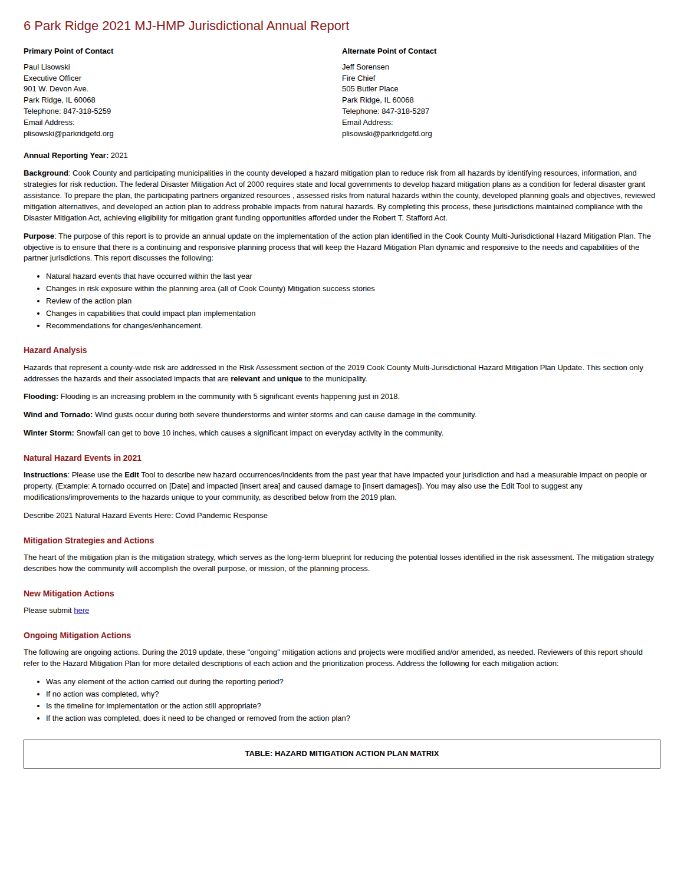6 Park Ridge 2021 MJ-HMP Jurisdictional Annual Report
| Primary Point of Contact | Alternate Point of Contact |
| --- | --- |
| Paul Lisowski Executive Officer 901 W. Devon Ave. Park Ridge, IL 60068 Telephone: 847-318-5259 Email Address: plisowski@parkridgefd.org | Jeff Sorensen Fire Chief 505 Butler Place Park Ridge, IL 60068 Telephone: 847-318-5287 Email Address: plisowski@parkridgefd.org |
Annual Reporting Year: 2021
Background: Cook County and participating municipalities in the county developed a hazard mitigation plan to reduce risk from all hazards by identifying resources, information, and strategies for risk reduction. The federal Disaster Mitigation Act of 2000 requires state and local governments to develop hazard mitigation plans as a condition for federal disaster grant assistance. To prepare the plan, the participating partners organized resources , assessed risks from natural hazards within the county, developed planning goals and objectives, reviewed mitigation alternatives, and developed an action plan to address probable impacts from natural hazards. By completing this process, these jurisdictions maintained compliance with the Disaster Mitigation Act, achieving eligibility for mitigation grant funding opportunities afforded under the Robert T. Stafford Act.
Purpose: The purpose of this report is to provide an annual update on the implementation of the action plan identified in the Cook County Multi-Jurisdictional Hazard Mitigation Plan. The objective is to ensure that there is a continuing and responsive planning process that will keep the Hazard Mitigation Plan dynamic and responsive to the needs and capabilities of the partner jurisdictions. This report discusses the following:
Natural hazard events that have occurred within the last year
Changes in risk exposure within the planning area (all of Cook County) Mitigation success stories
Review of the action plan
Changes in capabilities that could impact plan implementation
Recommendations for changes/enhancement.
Hazard Analysis
Hazards that represent a county-wide risk are addressed in the Risk Assessment section of the 2019 Cook County Multi-Jurisdictional Hazard Mitigation Plan Update. This section only addresses the hazards and their associated impacts that are relevant and unique to the municipality.
Flooding: Flooding is an increasing problem in the community with 5 significant events happening just in 2018.
Wind and Tornado: Wind gusts occur during both severe thunderstorms and winter storms and can cause damage in the community.
Winter Storm: Snowfall can get to bove 10 inches, which causes a significant impact on everyday activity in the community.
Natural Hazard Events in 2021
Instructions: Please use the Edit Tool to describe new hazard occurrences/incidents from the past year that have impacted your jurisdiction and had a measurable impact on people or property. (Example: A tornado occurred on [Date] and impacted [insert area] and caused damage to [insert damages]). You may also use the Edit Tool to suggest any modifications/improvements to the hazards unique to your community, as described below from the 2019 plan.
Describe 2021 Natural Hazard Events Here: Covid Pandemic Response
Mitigation Strategies and Actions
The heart of the mitigation plan is the mitigation strategy, which serves as the long-term blueprint for reducing the potential losses identified in the risk assessment. The mitigation strategy describes how the community will accomplish the overall purpose, or mission, of the planning process.
New Mitigation Actions
Please submit here
Ongoing Mitigation Actions
The following are ongoing actions. During the 2019 update, these "ongoing" mitigation actions and projects were modified and/or amended, as needed. Reviewers of this report should refer to the Hazard Mitigation Plan for more detailed descriptions of each action and the prioritization process. Address the following for each mitigation action:
Was any element of the action carried out during the reporting period?
If no action was completed, why?
Is the timeline for implementation or the action still appropriate?
If the action was completed, does it need to be changed or removed from the action plan?
TABLE: HAZARD MITIGATION ACTION PLAN MATRIX